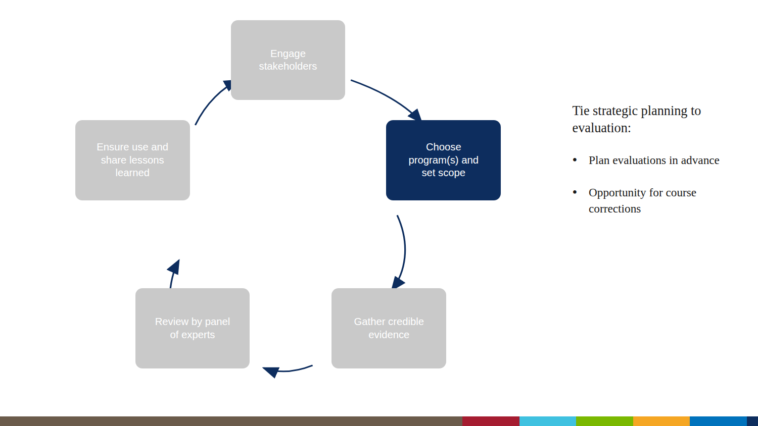Engage
stakeholders
Choose
program(s) and
set scope
Gather credible
evidence
Review by panel
of experts
Ensure use and
share lessons
learned
Tie strategic planning to evaluation:
Plan evaluations in advance
Opportunity for course corrections